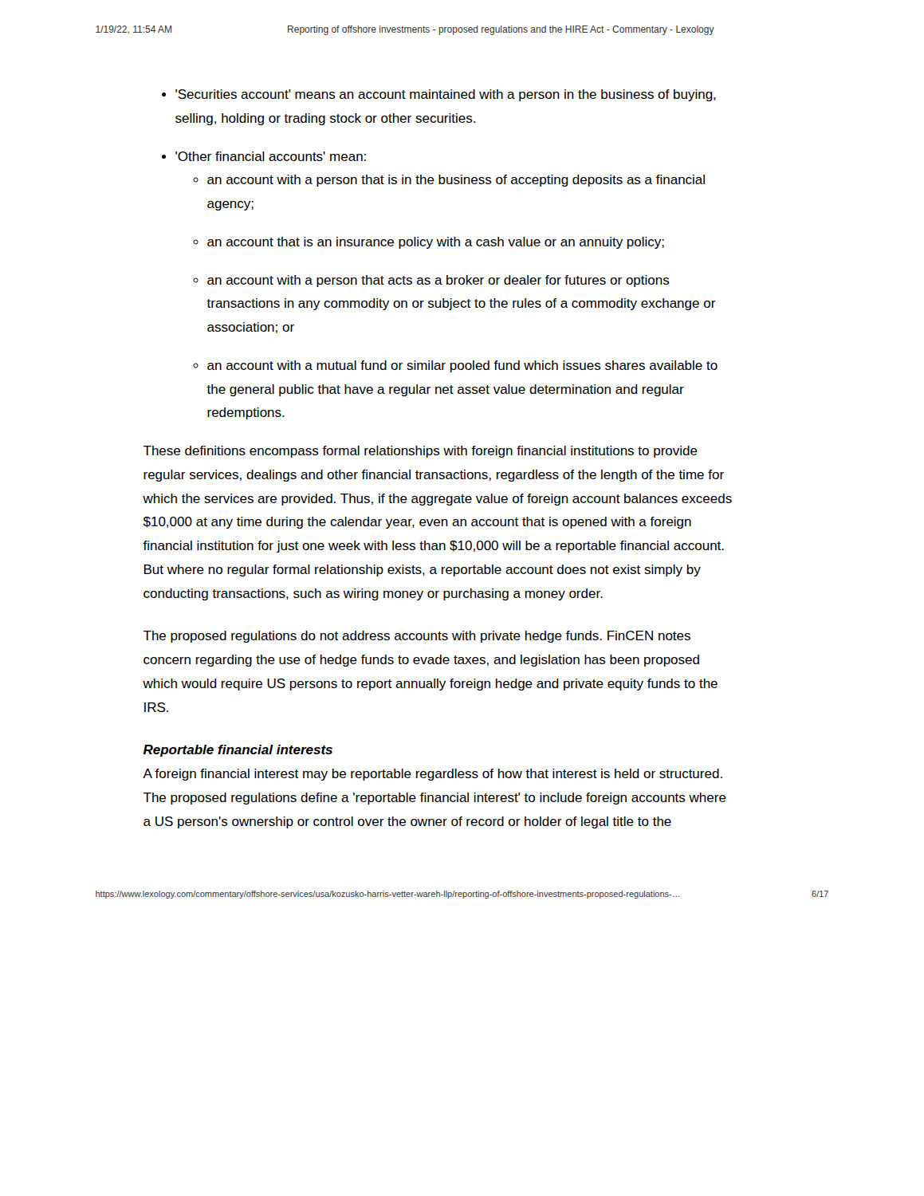1/19/22, 11:54 AM
Reporting of offshore investments - proposed regulations and the HIRE Act - Commentary - Lexology
'Securities account' means an account maintained with a person in the business of buying, selling, holding or trading stock or other securities.
'Other financial accounts' mean:
an account with a person that is in the business of accepting deposits as a financial agency;
an account that is an insurance policy with a cash value or an annuity policy;
an account with a person that acts as a broker or dealer for futures or options transactions in any commodity on or subject to the rules of a commodity exchange or association; or
an account with a mutual fund or similar pooled fund which issues shares available to the general public that have a regular net asset value determination and regular redemptions.
These definitions encompass formal relationships with foreign financial institutions to provide regular services, dealings and other financial transactions, regardless of the length of the time for which the services are provided. Thus, if the aggregate value of foreign account balances exceeds $10,000 at any time during the calendar year, even an account that is opened with a foreign financial institution for just one week with less than $10,000 will be a reportable financial account. But where no regular formal relationship exists, a reportable account does not exist simply by conducting transactions, such as wiring money or purchasing a money order.
The proposed regulations do not address accounts with private hedge funds. FinCEN notes concern regarding the use of hedge funds to evade taxes, and legislation has been proposed which would require US persons to report annually foreign hedge and private equity funds to the IRS.
Reportable financial interests
A foreign financial interest may be reportable regardless of how that interest is held or structured. The proposed regulations define a 'reportable financial interest' to include foreign accounts where a US person's ownership or control over the owner of record or holder of legal title to the
https://www.lexology.com/commentary/offshore-services/usa/kozusko-harris-vetter-wareh-llp/reporting-of-offshore-investments-proposed-regulations-…
6/17